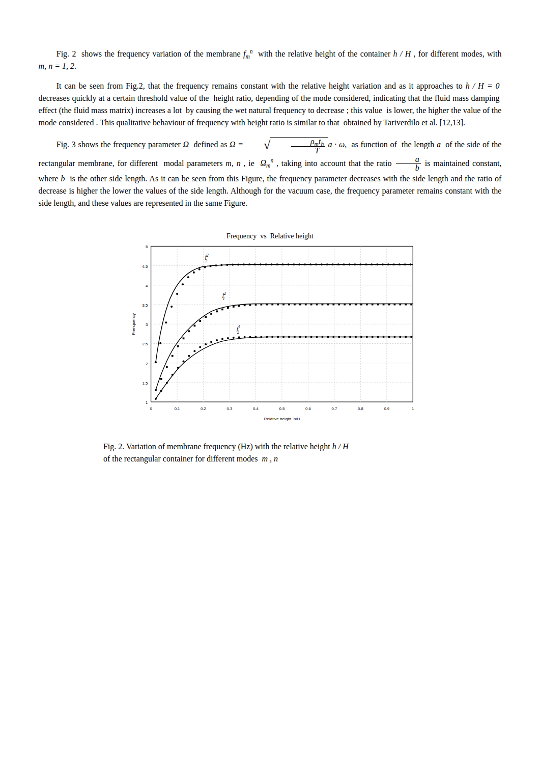Fig. 2 shows the frequency variation of the membrane fmn with the relative height of the container h / H , for different modes, with m, n = 1, 2.
It can be seen from Fig.2, that the frequency remains constant with the relative height variation and as it approaches to h / H = 0 decreases quickly at a certain threshold value of the height ratio, depending of the mode considered, indicating that the fluid mass damping effect (the fluid mass matrix) increases a lot by causing the wet natural frequency to decrease ; this value is lower, the higher the value of the mode considered . This qualitative behaviour of frequency with height ratio is similar to that obtained by Tariverdilo et al. [12,13].
Fig. 3 shows the frequency parameter Ω defined as Ω = √ρmth T a · ω, as function of the length a of the side of the rectangular membrane, for different modal parameters m, n , ie Ωmn , taking into account that the ratio ab is maintained constant, where b is the other side length. As it can be seen from this Figure, the frequency parameter decreases with the side length and the ratio of decrease is higher the lower the values of the side length. Although for the vacuum case, the frequency parameter remains constant with the side length, and these values are represented in the same Figure.
Frequency vs Relative height 5 4.5 4 3.5 3 2.5 2 1.5 1 0 0.1 0.2 0.3 0.4 0.5 0.6 0.7 0.8 0.9 1 Relative height h/H Frenquency f22 f21 f12
Fig. 2. Variation of membrane frequency (Hz) with the relative height h / H
of the rectangular container for different modes m , n